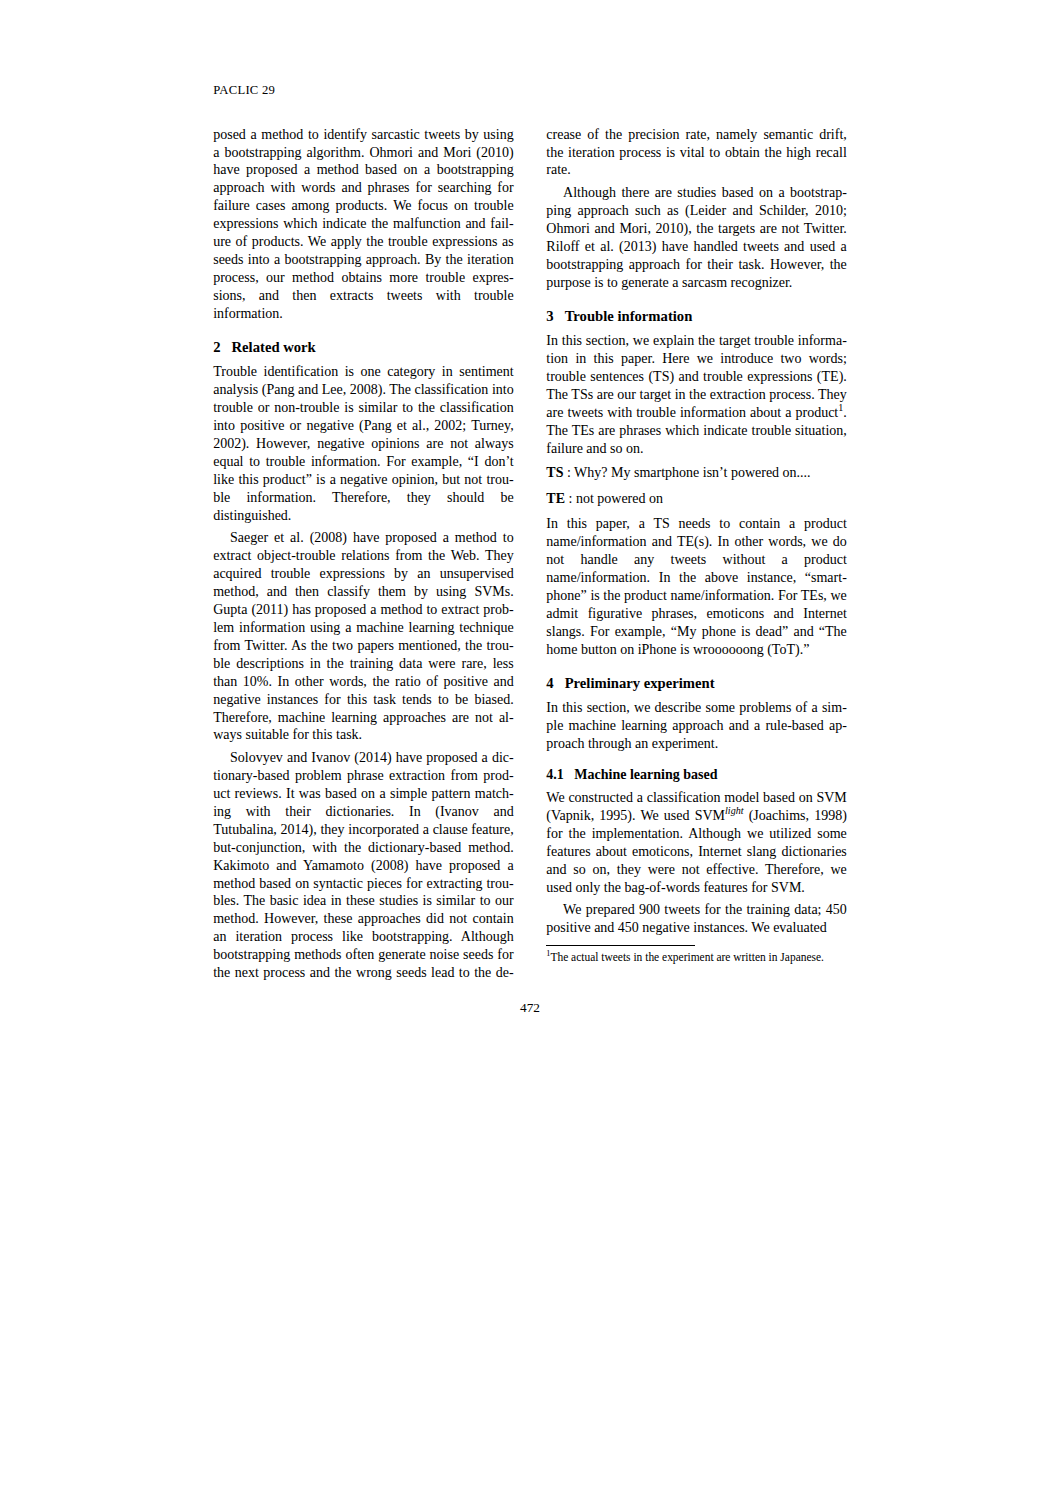PACLIC 29
posed a method to identify sarcastic tweets by using a bootstrapping algorithm. Ohmori and Mori (2010) have proposed a method based on a bootstrapping approach with words and phrases for searching for failure cases among products. We focus on trouble expressions which indicate the malfunction and failure of products. We apply the trouble expressions as seeds into a bootstrapping approach. By the iteration process, our method obtains more trouble expressions, and then extracts tweets with trouble information.
2 Related work
Trouble identification is one category in sentiment analysis (Pang and Lee, 2008). The classification into trouble or non-trouble is similar to the classification into positive or negative (Pang et al., 2002; Turney, 2002). However, negative opinions are not always equal to trouble information. For example, “I don’t like this product” is a negative opinion, but not trouble information. Therefore, they should be distinguished.
Saeger et al. (2008) have proposed a method to extract object-trouble relations from the Web. They acquired trouble expressions by an unsupervised method, and then classify them by using SVMs. Gupta (2011) has proposed a method to extract problem information using a machine learning technique from Twitter. As the two papers mentioned, the trouble descriptions in the training data were rare, less than 10%. In other words, the ratio of positive and negative instances for this task tends to be biased. Therefore, machine learning approaches are not always suitable for this task.
Solovyev and Ivanov (2014) have proposed a dictionary-based problem phrase extraction from product reviews. It was based on a simple pattern matching with their dictionaries. In (Ivanov and Tutubalina, 2014), they incorporated a clause feature, but-conjunction, with the dictionary-based method. Kakimoto and Yamamoto (2008) have proposed a method based on syntactic pieces for extracting troubles. The basic idea in these studies is similar to our method. However, these approaches did not contain an iteration process like bootstrapping. Although bootstrapping methods often generate noise seeds for the next process and the wrong seeds lead to the decrease of the precision rate, namely semantic drift, the iteration process is vital to obtain the high recall rate.
Although there are studies based on a bootstrapping approach such as (Leider and Schilder, 2010; Ohmori and Mori, 2010), the targets are not Twitter. Riloff et al. (2013) have handled tweets and used a bootstrapping approach for their task. However, the purpose is to generate a sarcasm recognizer.
3 Trouble information
In this section, we explain the target trouble information in this paper. Here we introduce two words; trouble sentences (TS) and trouble expressions (TE). The TSs are our target in the extraction process. They are tweets with trouble information about a product1. The TEs are phrases which indicate trouble situation, failure and so on.
TS : Why? My smartphone isn’t powered on....
TE : not powered on
In this paper, a TS needs to contain a product name/information and TE(s). In other words, we do not handle any tweets without a product name/information. In the above instance, “smartphone” is the product name/information. For TEs, we admit figurative phrases, emoticons and Internet slangs. For example, “My phone is dead” and “The home button on iPhone is wroooooong (ToT).”
4 Preliminary experiment
In this section, we describe some problems of a simple machine learning approach and a rule-based approach through an experiment.
4.1 Machine learning based
We constructed a classification model based on SVM (Vapnik, 1995). We used SVMlight (Joachims, 1998) for the implementation. Although we utilized some features about emoticons, Internet slang dictionaries and so on, they were not effective. Therefore, we used only the bag-of-words features for SVM.
We prepared 900 tweets for the training data; 450 positive and 450 negative instances. We evaluated
1The actual tweets in the experiment are written in Japanese.
472